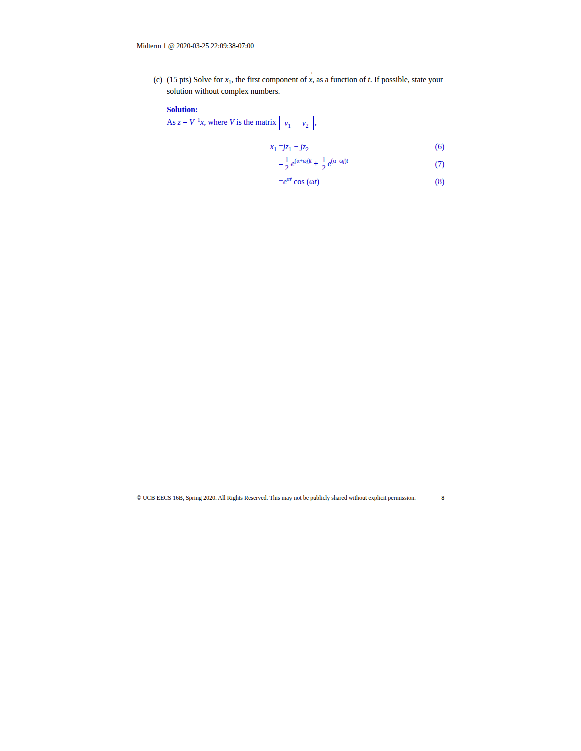Midterm 1 @ 2020-03-25 22:09:38-07:00
(c)
(15 pts) Solve for x1, the first component of x, as a function of t. If possible, state your solution without complex numbers.
Solution:
As z = V−1x, where V is the matrix v1 v2 ,
| x 1 = | jz 1 − jz 2 | (6) |
| = | 1 2 e (α+ω j ) t + 1 2 e (α−ω j ) t | (7) |
| = | e α t cos (ω t ) | (8) |
© UCB EECS 16B, Spring 2020. All Rights Reserved. This may not be publicly shared without explicit permission.
8